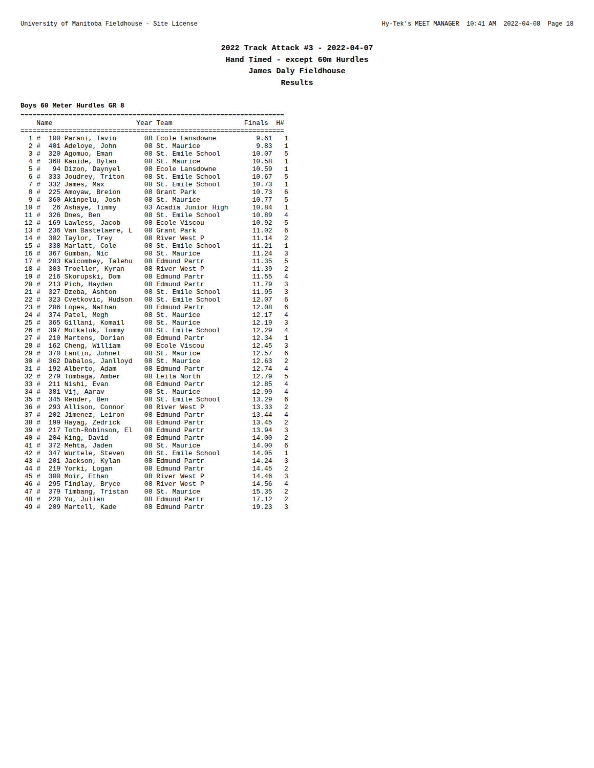University of Manitoba Fieldhouse - Site License Hy-Tek's MEET MANAGER 10:41 AM 2022-04-08 Page 18
2022 Track Attack #3 - 2022-04-07
Hand Timed - except 60m Hurdles
James Daly Fieldhouse
Results
Boys 60 Meter Hurdles GR 8
==================================================================
    Name                     Year Team                  Finals  H#
==================================================================
  1 #  100 Parani, Tavin       08 Ecole Lansdowne          9.61   1
  2 #  401 Adeloye, John       08 St. Maurice              9.83   1
  3 #  320 Agomuo, Eman        08 St. Emile School        10.07   5
  4 #  368 Kanide, Dylan       08 St. Maurice             10.58   1
  5 #   94 Dizon, Daynyel      08 Ecole Lansdowne         10.59   1
  6 #  333 Joudrey, Triton     08 St. Emile School        10.67   5
  7 #  332 James, Max          08 St. Emile School        10.73   1
  8 #  225 Amoyaw, Breion      08 Grant Park              10.73   6
  9 #  360 Akinpelu, Josh      08 St. Maurice             10.77   5
 10 #   26 Ashaye, Timmy       03 Acadia Junior High      10.84   1
 11 #  326 Dnes, Ben           08 St. Emile School        10.89   4
 12 #  169 Lawless, Jacob      08 Ecole Viscou            10.92   5
 13 #  236 Van Bastelaere, L   08 Grant Park              11.02   6
 14 #  302 Taylor, Trey        08 River West P            11.14   2
 15 #  338 Marlatt, Cole       08 St. Emile School        11.21   1
 16 #  367 Gumban, Nic         08 St. Maurice             11.24   3
 17 #  203 Kaicombey, Talehu   08 Edmund Partr            11.35   5
 18 #  303 Troeller, Kyran     08 River West P            11.39   2
 19 #  216 Skorupski, Dom      08 Edmund Partr            11.55   4
 20 #  213 Pich, Hayden        08 Edmund Partr            11.79   3
 21 #  327 Dzeba, Ashton       08 St. Emile School        11.95   3
 22 #  323 Cvetkovic, Hudson   08 St. Emile School        12.07   6
 23 #  206 Lopes, Nathan       08 Edmund Partr            12.08   6
 24 #  374 Patel, Megh         08 St. Maurice             12.17   4
 25 #  365 Gillani, Komail     08 St. Maurice             12.19   3
 26 #  397 Motkaluk, Tommy     08 St. Emile School        12.29   4
 27 #  210 Martens, Dorian     08 Edmund Partr            12.34   1
 28 #  162 Cheng, William      08 Ecole Viscou            12.45   3
 29 #  370 Lantin, Johnel      08 St. Maurice             12.57   6
 30 #  362 Dabalos, Janlloyd   08 St. Maurice             12.63   2
 31 #  192 Alberto, Adam       08 Edmund Partr            12.74   4
 32 #  279 Tumbaga, Amber      08 Leila North             12.79   5
 33 #  211 Nishi, Evan         08 Edmund Partr            12.85   4
 34 #  381 Vij, Aarav          08 St. Maurice             12.99   4
 35 #  345 Render, Ben         08 St. Emile School        13.29   6
 36 #  293 Allison, Connor     08 River West P            13.33   2
 37 #  202 Jimenez, Leiron     08 Edmund Partr            13.44   4
 38 #  199 Hayag, Zedrick      08 Edmund Partr            13.45   2
 39 #  217 Toth-Robinson, El   08 Edmund Partr            13.94   3
 40 #  204 King, David         08 Edmund Partr            14.00   2
 41 #  372 Mehta, Jaden        08 St. Maurice             14.00   6
 42 #  347 Wurtele, Steven     08 St. Emile School        14.05   1
 43 #  201 Jackson, Kylan      08 Edmund Partr            14.24   3
 44 #  219 Yorki, Logan        08 Edmund Partr            14.45   2
 45 #  300 Moir, Ethan         08 River West P            14.46   3
 46 #  295 Findlay, Bryce      08 River West P            14.56   4
 47 #  379 Timbang, Tristan    08 St. Maurice             15.35   2
 48 #  220 Yu, Julian          08 Edmund Partr            17.12   2
 49 #  209 Martell, Kade       08 Edmund Partr            19.23   3